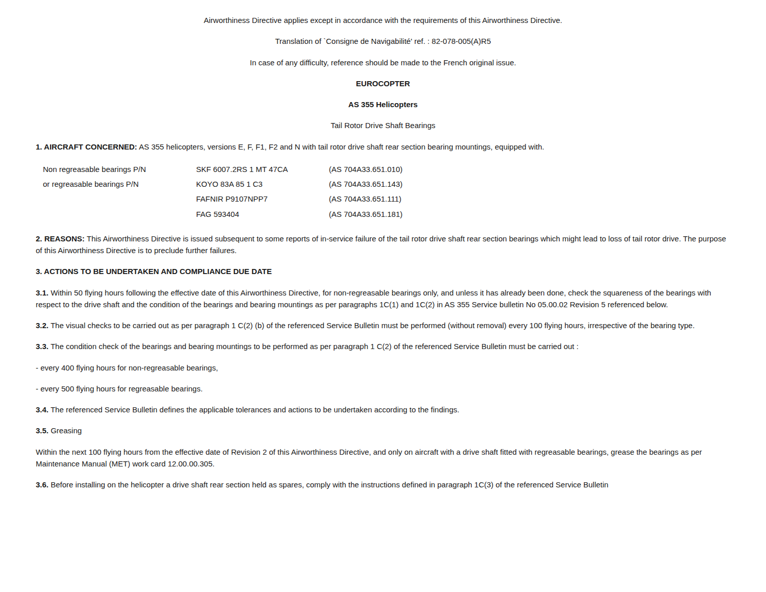Airworthiness Directive applies except in accordance with the requirements of this Airworthiness Directive.
Translation of `Consigne de Navigabilité' ref. : 82-078-005(A)R5
In case of any difficulty, reference should be made to the French original issue.
EUROCOPTER
AS 355 Helicopters
Tail Rotor Drive Shaft Bearings
1. AIRCRAFT CONCERNED: AS 355 helicopters, versions E, F, F1, F2 and N with tail rotor drive shaft rear section bearing mountings, equipped with.
| Non regreasable bearings P/N | SKF 6007.2RS 1 MT 47CA | (AS 704A33.651.010) |
| or regreasable bearings P/N | KOYO 83A 85 1 C3 | (AS 704A33.651.143) |
| | FAFNIR P9107NPP7 | (AS 704A33.651.111) |
| | FAG 593404 | (AS 704A33.651.181) |
2. REASONS: This Airworthiness Directive is issued subsequent to some reports of in-service failure of the tail rotor drive shaft rear section bearings which might lead to loss of tail rotor drive. The purpose of this Airworthiness Directive is to preclude further failures.
3. ACTIONS TO BE UNDERTAKEN AND COMPLIANCE DUE DATE
3.1. Within 50 flying hours following the effective date of this Airworthiness Directive, for non-regreasable bearings only, and unless it has already been done, check the squareness of the bearings with respect to the drive shaft and the condition of the bearings and bearing mountings as per paragraphs 1C(1) and 1C(2) in AS 355 Service bulletin No 05.00.02 Revision 5 referenced below.
3.2. The visual checks to be carried out as per paragraph 1 C(2) (b) of the referenced Service Bulletin must be performed (without removal) every 100 flying hours, irrespective of the bearing type.
3.3. The condition check of the bearings and bearing mountings to be performed as per paragraph 1 C(2) of the referenced Service Bulletin must be carried out :
- every 400 flying hours for non-regreasable bearings,
- every 500 flying hours for regreasable bearings.
3.4. The referenced Service Bulletin defines the applicable tolerances and actions to be undertaken according to the findings.
3.5. Greasing
Within the next 100 flying hours from the effective date of Revision 2 of this Airworthiness Directive, and only on aircraft with a drive shaft fitted with regreasable bearings, grease the bearings as per Maintenance Manual (MET) work card 12.00.00.305.
3.6. Before installing on the helicopter a drive shaft rear section held as spares, comply with the instructions defined in paragraph 1C(3) of the referenced Service Bulletin